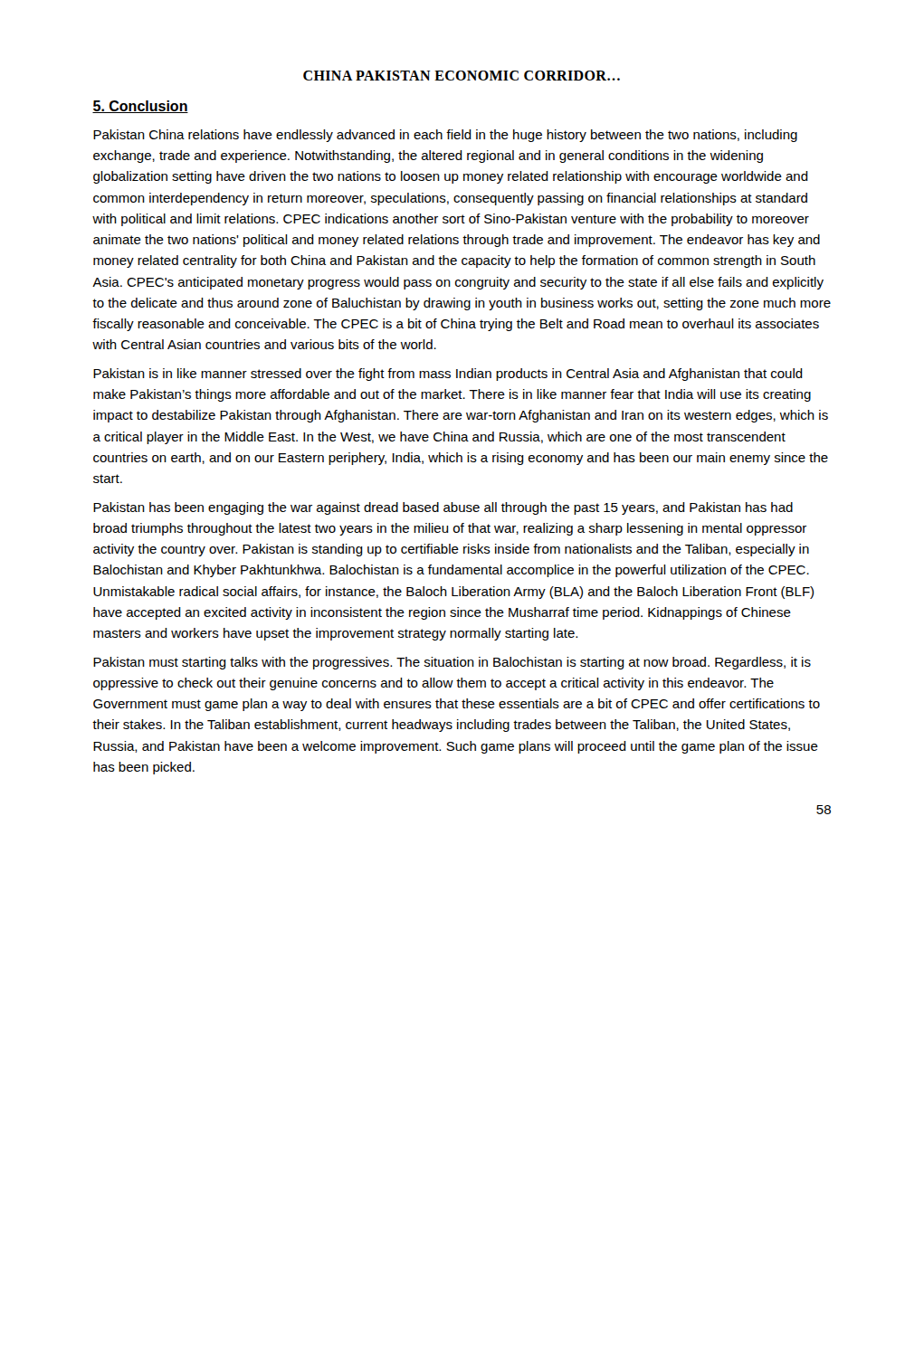CHINA PAKISTAN ECONOMIC CORRIDOR…
5. Conclusion
Pakistan China relations have endlessly advanced in each field in the huge history between the two nations, including exchange, trade and experience. Notwithstanding, the altered regional and in general conditions in the widening globalization setting have driven the two nations to loosen up money related relationship with encourage worldwide and common interdependency in return moreover, speculations, consequently passing on financial relationships at standard with political and limit relations. CPEC indications another sort of Sino-Pakistan venture with the probability to moreover animate the two nations' political and money related relations through trade and improvement. The endeavor has key and money related centrality for both China and Pakistan and the capacity to help the formation of common strength in South Asia. CPEC's anticipated monetary progress would pass on congruity and security to the state if all else fails and explicitly to the delicate and thus around zone of Baluchistan by drawing in youth in business works out, setting the zone much more fiscally reasonable and conceivable. The CPEC is a bit of China trying the Belt and Road mean to overhaul its associates with Central Asian countries and various bits of the world.
Pakistan is in like manner stressed over the fight from mass Indian products in Central Asia and Afghanistan that could make Pakistan’s things more affordable and out of the market. There is in like manner fear that India will use its creating impact to destabilize Pakistan through Afghanistan. There are war-torn Afghanistan and Iran on its western edges, which is a critical player in the Middle East. In the West, we have China and Russia, which are one of the most transcendent countries on earth, and on our Eastern periphery, India, which is a rising economy and has been our main enemy since the start.
Pakistan has been engaging the war against dread based abuse all through the past 15 years, and Pakistan has had broad triumphs throughout the latest two years in the milieu of that war, realizing a sharp lessening in mental oppressor activity the country over. Pakistan is standing up to certifiable risks inside from nationalists and the Taliban, especially in Balochistan and Khyber Pakhtunkhwa. Balochistan is a fundamental accomplice in the powerful utilization of the CPEC. Unmistakable radical social affairs, for instance, the Baloch Liberation Army (BLA) and the Baloch Liberation Front (BLF) have accepted an excited activity in inconsistent the region since the Musharraf time period. Kidnappings of Chinese masters and workers have upset the improvement strategy normally starting late.
Pakistan must starting talks with the progressives. The situation in Balochistan is starting at now broad. Regardless, it is oppressive to check out their genuine concerns and to allow them to accept a critical activity in this endeavor. The Government must game plan a way to deal with ensures that these essentials are a bit of CPEC and offer certifications to their stakes. In the Taliban establishment, current headways including trades between the Taliban, the United States, Russia, and Pakistan have been a welcome improvement. Such game plans will proceed until the game plan of the issue has been picked.
58